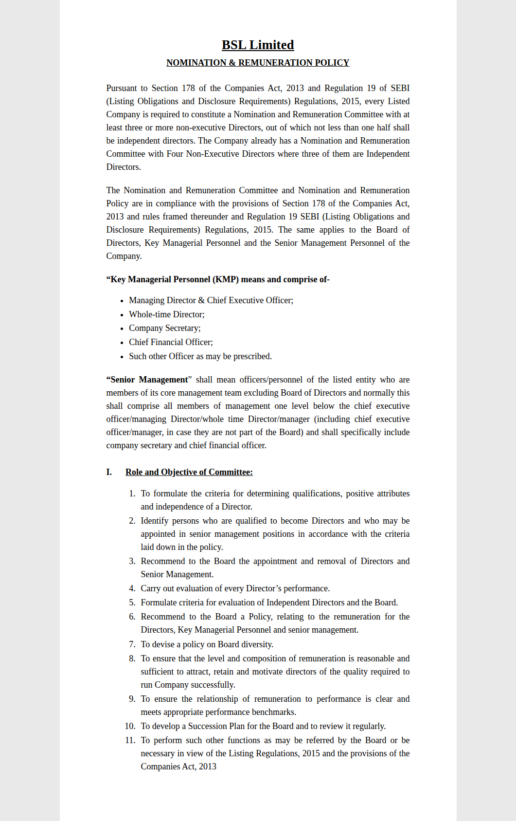BSL Limited
NOMINATION & REMUNERATION POLICY
Pursuant to Section 178 of the Companies Act, 2013 and Regulation 19 of SEBI (Listing Obligations and Disclosure Requirements) Regulations, 2015, every Listed Company is required to constitute a Nomination and Remuneration Committee with at least three or more non-executive Directors, out of which not less than one half shall be independent directors. The Company already has a Nomination and Remuneration Committee with Four Non-Executive Directors where three of them are Independent Directors.
The Nomination and Remuneration Committee and Nomination and Remuneration Policy are in compliance with the provisions of Section 178 of the Companies Act, 2013 and rules framed thereunder and Regulation 19 SEBI (Listing Obligations and Disclosure Requirements) Regulations, 2015. The same applies to the Board of Directors, Key Managerial Personnel and the Senior Management Personnel of the Company.
“Key Managerial Personnel (KMP) means and comprise of-
Managing Director & Chief Executive Officer;
Whole-time Director;
Company Secretary;
Chief Financial Officer;
Such other Officer as may be prescribed.
“Senior Management” shall mean officers/personnel of the listed entity who are members of its core management team excluding Board of Directors and normally this shall comprise all members of management one level below the chief executive officer/managing Director/whole time Director/manager (including chief executive officer/manager, in case they are not part of the Board) and shall specifically include company secretary and chief financial officer.
I. Role and Objective of Committee:
To formulate the criteria for determining qualifications, positive attributes and independence of a Director.
Identify persons who are qualified to become Directors and who may be appointed in senior management positions in accordance with the criteria laid down in the policy.
Recommend to the Board the appointment and removal of Directors and Senior Management.
Carry out evaluation of every Director’s performance.
Formulate criteria for evaluation of Independent Directors and the Board.
Recommend to the Board a Policy, relating to the remuneration for the Directors, Key Managerial Personnel and senior management.
To devise a policy on Board diversity.
To ensure that the level and composition of remuneration is reasonable and sufficient to attract, retain and motivate directors of the quality required to run Company successfully.
To ensure the relationship of remuneration to performance is clear and meets appropriate performance benchmarks.
To develop a Succession Plan for the Board and to review it regularly.
To perform such other functions as may be referred by the Board or be necessary in view of the Listing Regulations, 2015 and the provisions of the Companies Act, 2013